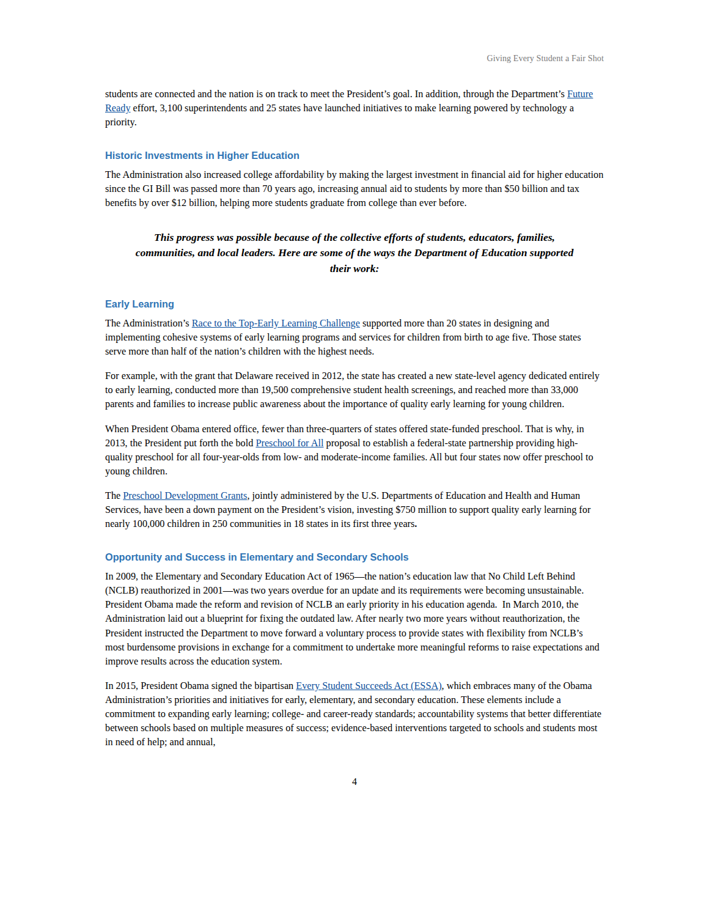Giving Every Student a Fair Shot
students are connected and the nation is on track to meet the President’s goal. In addition, through the Department’s Future Ready effort, 3,100 superintendents and 25 states have launched initiatives to make learning powered by technology a priority.
Historic Investments in Higher Education
The Administration also increased college affordability by making the largest investment in financial aid for higher education since the GI Bill was passed more than 70 years ago, increasing annual aid to students by more than $50 billion and tax benefits by over $12 billion, helping more students graduate from college than ever before.
This progress was possible because of the collective efforts of students, educators, families, communities, and local leaders. Here are some of the ways the Department of Education supported their work:
Early Learning
The Administration’s Race to the Top-Early Learning Challenge supported more than 20 states in designing and implementing cohesive systems of early learning programs and services for children from birth to age five. Those states serve more than half of the nation’s children with the highest needs.
For example, with the grant that Delaware received in 2012, the state has created a new state-level agency dedicated entirely to early learning, conducted more than 19,500 comprehensive student health screenings, and reached more than 33,000 parents and families to increase public awareness about the importance of quality early learning for young children.
When President Obama entered office, fewer than three-quarters of states offered state-funded preschool. That is why, in 2013, the President put forth the bold Preschool for All proposal to establish a federal-state partnership providing high-quality preschool for all four-year-olds from low- and moderate-income families. All but four states now offer preschool to young children.
The Preschool Development Grants, jointly administered by the U.S. Departments of Education and Health and Human Services, have been a down payment on the President’s vision, investing $750 million to support quality early learning for nearly 100,000 children in 250 communities in 18 states in its first three years.
Opportunity and Success in Elementary and Secondary Schools
In 2009, the Elementary and Secondary Education Act of 1965—the nation’s education law that No Child Left Behind (NCLB) reauthorized in 2001—was two years overdue for an update and its requirements were becoming unsustainable. President Obama made the reform and revision of NCLB an early priority in his education agenda. In March 2010, the Administration laid out a blueprint for fixing the outdated law. After nearly two more years without reauthorization, the President instructed the Department to move forward a voluntary process to provide states with flexibility from NCLB’s most burdensome provisions in exchange for a commitment to undertake more meaningful reforms to raise expectations and improve results across the education system.
In 2015, President Obama signed the bipartisan Every Student Succeeds Act (ESSA), which embraces many of the Obama Administration’s priorities and initiatives for early, elementary, and secondary education. These elements include a commitment to expanding early learning; college- and career-ready standards; accountability systems that better differentiate between schools based on multiple measures of success; evidence-based interventions targeted to schools and students most in need of help; and annual,
4